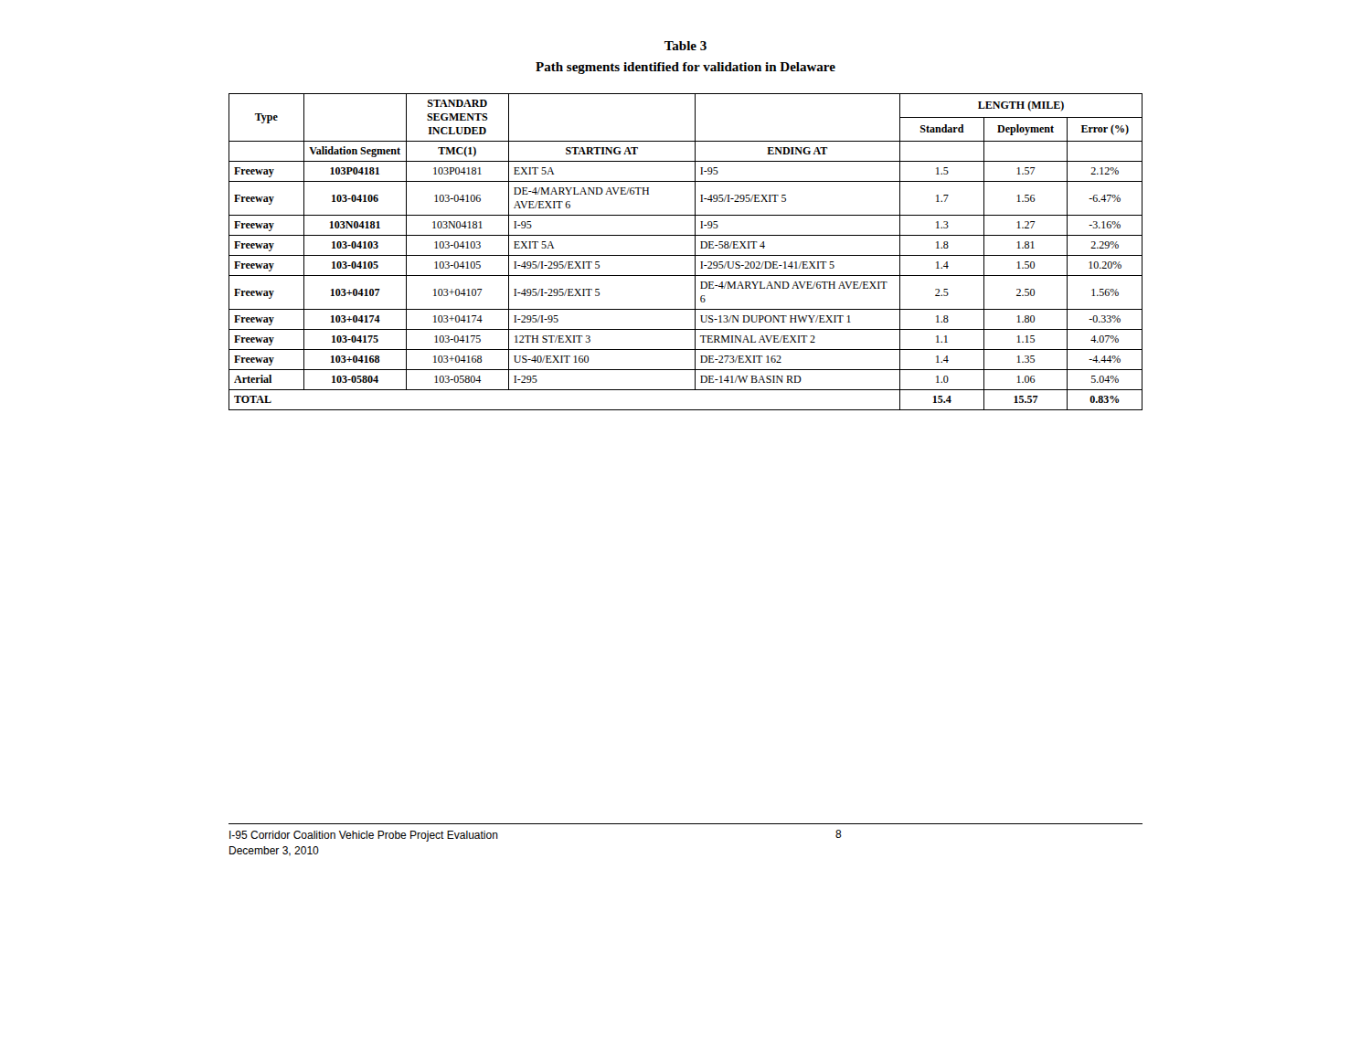Table 3
Path segments identified for validation in Delaware
| Type | | STANDARD SEGMENTS INCLUDED | | | LENGTH (MILE) |
| --- | --- | --- | --- | --- | --- |
| Standard | Deployment | Error (%) |
| | Validation Segment | TMC(1) | STARTING AT | ENDING AT | | | |
| Freeway | 103P04181 | 103P04181 | EXIT 5A | I-95 | 1.5 | 1.57 | 2.12% |
| Freeway | 103-04106 | 103-04106 | DE-4/MARYLAND AVE/6TH AVE/EXIT 6 | I-495/I-295/EXIT 5 | 1.7 | 1.56 | -6.47% |
| Freeway | 103N04181 | 103N04181 | I-95 | I-95 | 1.3 | 1.27 | -3.16% |
| Freeway | 103-04103 | 103-04103 | EXIT 5A | DE-58/EXIT 4 | 1.8 | 1.81 | 2.29% |
| Freeway | 103-04105 | 103-04105 | I-495/I-295/EXIT 5 | I-295/US-202/DE-141/EXIT 5 | 1.4 | 1.50 | 10.20% |
| Freeway | 103+04107 | 103+04107 | I-495/I-295/EXIT 5 | DE-4/MARYLAND AVE/6TH AVE/EXIT 6 | 2.5 | 2.50 | 1.56% |
| Freeway | 103+04174 | 103+04174 | I-295/I-95 | US-13/N DUPONT HWY/EXIT 1 | 1.8 | 1.80 | -0.33% |
| Freeway | 103-04175 | 103-04175 | 12TH ST/EXIT 3 | TERMINAL AVE/EXIT 2 | 1.1 | 1.15 | 4.07% |
| Freeway | 103+04168 | 103+04168 | US-40/EXIT 160 | DE-273/EXIT 162 | 1.4 | 1.35 | -4.44% |
| Arterial | 103-05804 | 103-05804 | I-295 | DE-141/W BASIN RD | 1.0 | 1.06 | 5.04% |
| TOTAL | 15.4 | 15.57 | 0.83% |
I-95 Corridor Coalition Vehicle Probe Project Evaluation
December 3, 2010
8